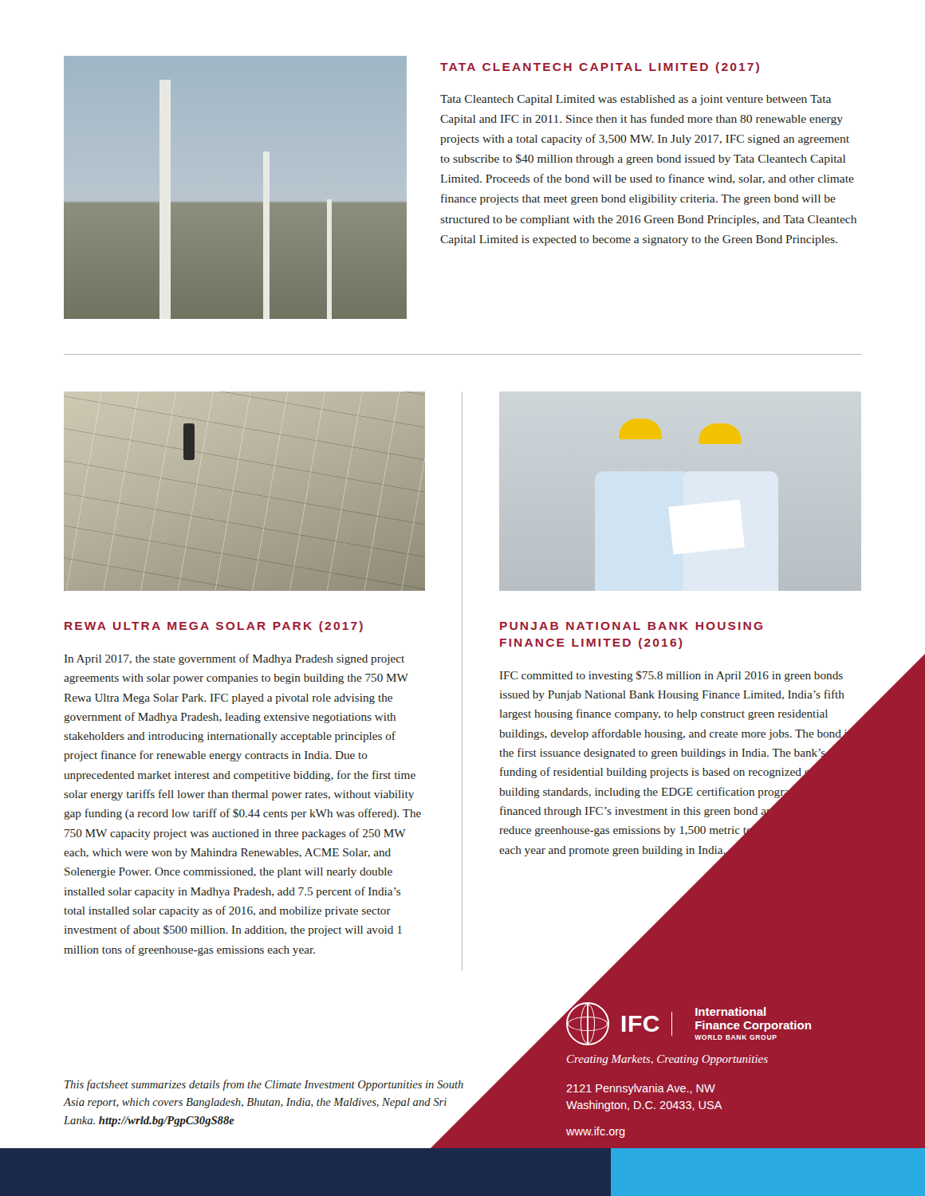Tata Cleantech Capital Limited (2017)
Tata Cleantech Capital Limited was established as a joint venture between Tata Capital and IFC in 2011. Since then it has funded more than 80 renewable energy projects with a total capacity of 3,500 MW. In July 2017, IFC signed an agreement to subscribe to $40 million through a green bond issued by Tata Cleantech Capital Limited. Proceeds of the bond will be used to finance wind, solar, and other climate finance projects that meet green bond eligibility criteria. The green bond will be structured to be compliant with the 2016 Green Bond Principles, and Tata Cleantech Capital Limited is expected to become a signatory to the Green Bond Principles.
Rewa Ultra Mega Solar Park (2017)
In April 2017, the state government of Madhya Pradesh signed project agreements with solar power companies to begin building the 750 MW Rewa Ultra Mega Solar Park. IFC played a pivotal role advising the government of Madhya Pradesh, leading extensive negotiations with stakeholders and introducing internationally acceptable principles of project finance for renewable energy contracts in India. Due to unprecedented market interest and competitive bidding, for the first time solar energy tariffs fell lower than thermal power rates, without viability gap funding (a record low tariff of $0.44 cents per kWh was offered). The 750 MW capacity project was auctioned in three packages of 250 MW each, which were won by Mahindra Renewables, ACME Solar, and Solenergie Power. Once commissioned, the plant will nearly double installed solar capacity in Madhya Pradesh, add 7.5 percent of India’s total installed solar capacity as of 2016, and mobilize private sector investment of about $500 million. In addition, the project will avoid 1 million tons of greenhouse-gas emissions each year.
Punjab National Bank Housing
Finance Limited (2016)
IFC committed to investing $75.8 million in April 2016 in green bonds issued by Punjab National Bank Housing Finance Limited, India’s fifth largest housing finance company, to help construct green residential buildings, develop affordable housing, and create more jobs. The bond is the first issuance designated to green buildings in India. The bank’s funding of residential building projects is based on recognized green building standards, including the EDGE certification program. Projects financed through IFC’s investment in this green bond are expected to reduce greenhouse-gas emissions by 1,500 metric tons of carbon dioxide each year and promote green building in India.
This factsheet summarizes details from the Climate Investment Opportunities in South Asia report, which covers Bangladesh, Bhutan, India, the Maldives, Nepal and Sri Lanka. http://wrld.bg/PgpC30gS88e
IFC
International
Finance Corporation
WORLD BANK GROUP
Creating Markets, Creating Opportunities
2121 Pennsylvania Ave., NW
Washington, D.C. 20433, USA www.ifc.org